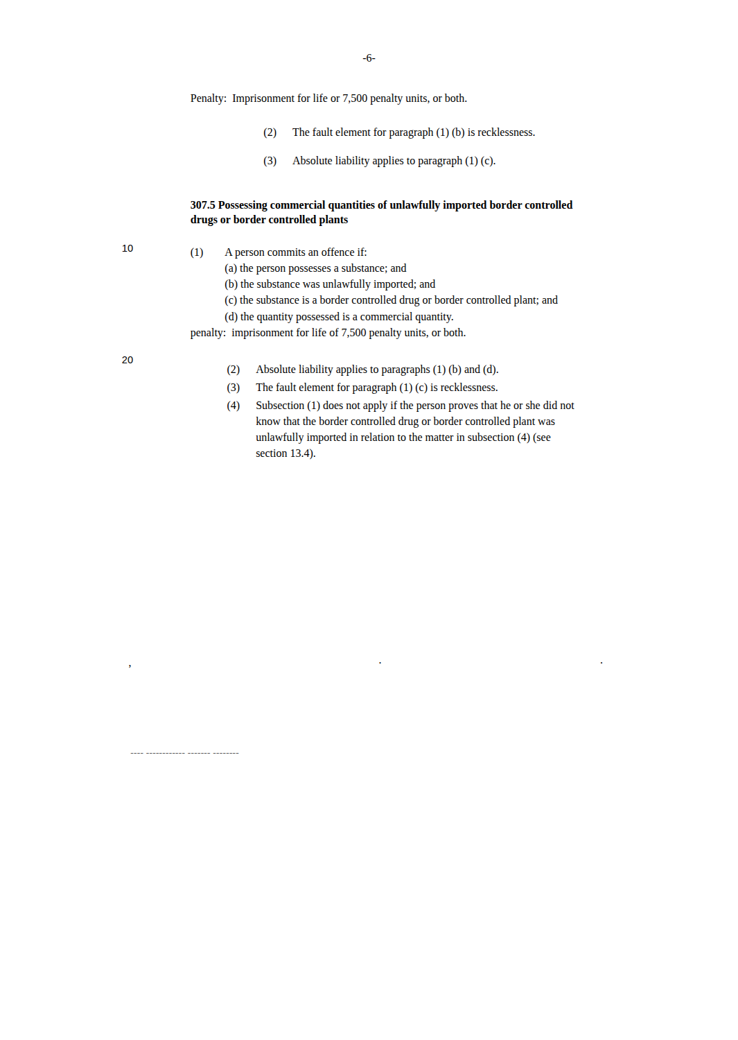10
20
-6-
Penalty: Imprisonment for life or 7,500 penalty units, or both.
(2) The fault element for paragraph (1) (b) is recklessness.
(3) Absolute liability applies to paragraph (1) (c).
307.5 Possessing commercial quantities of unlawfully imported border controlled drugs or border controlled plants
(1)
A person commits an offence if:
(a) the person possesses a substance; and
(b) the substance was unlawfully imported; and
(c) the substance is a border controlled drug or border controlled plant; and
(d) the quantity possessed is a commercial quantity.
penalty: imprisonment for life of 7,500 penalty units, or both.
(2) Absolute liability applies to paragraphs (1) (b) and (d).
(3) The fault element for paragraph (1) (c) is recklessness.
(4) Subsection (1) does not apply if the person proves that he or she did not know that the border controlled drug or border controlled plant was unlawfully imported in relation to the matter in subsection (4) (see section 13.4).
,
.
.
---- ------------ ------- --------